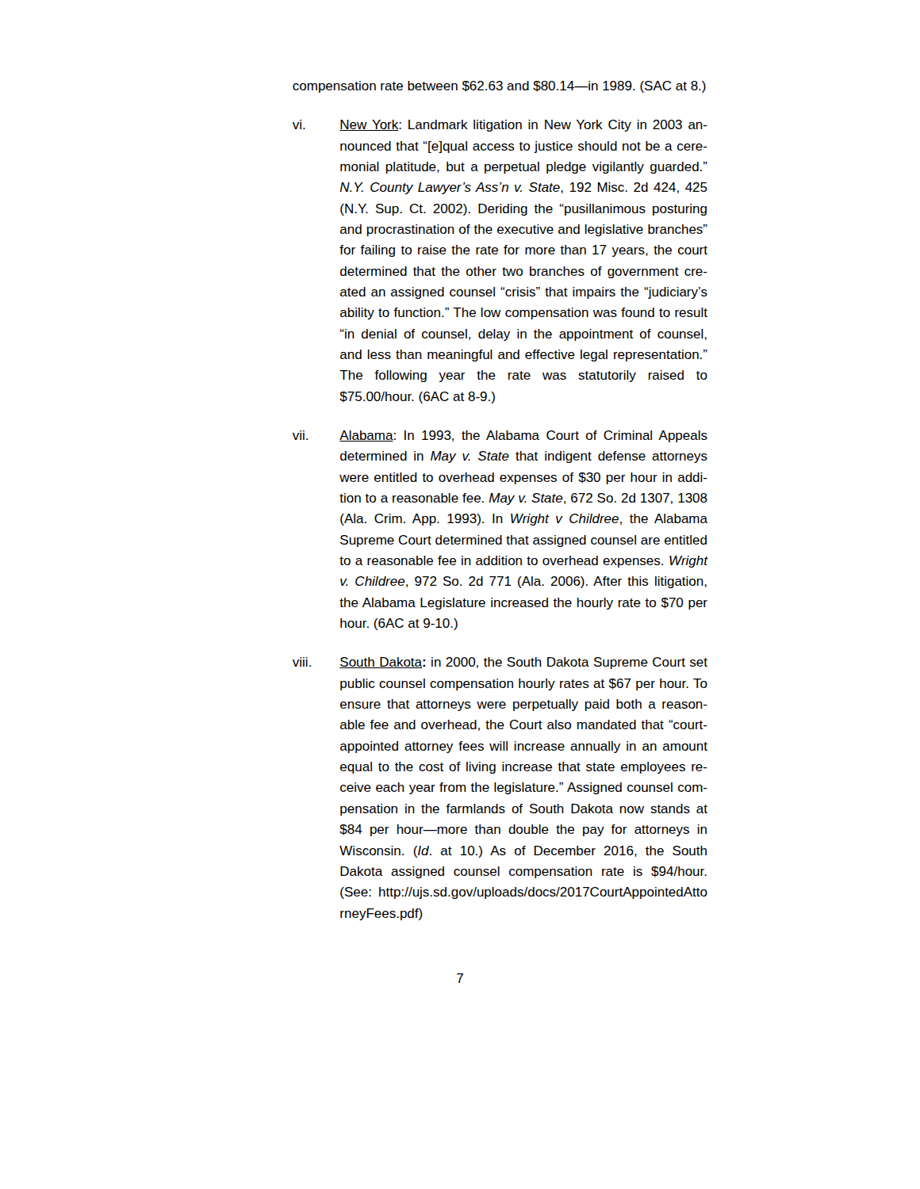compensation rate between $62.63 and $80.14—in 1989. (SAC at 8.)
vi.
New York: Landmark litigation in New York City in 2003 announced that “[e]qual access to justice should not be a ceremonial platitude, but a perpetual pledge vigilantly guarded.” N.Y. County Lawyer’s Ass’n v. State, 192 Misc. 2d 424, 425 (N.Y. Sup. Ct. 2002). Deriding the “pusillanimous posturing and procrastination of the executive and legislative branches” for failing to raise the rate for more than 17 years, the court determined that the other two branches of government created an assigned counsel “crisis” that impairs the “judiciary’s ability to function.” The low compensation was found to result “in denial of counsel, delay in the appointment of counsel, and less than meaningful and effective legal representation.” The following year the rate was statutorily raised to $75.00/hour. (6AC at 8-9.)
vii.
Alabama: In 1993, the Alabama Court of Criminal Appeals determined in May v. State that indigent defense attorneys were entitled to overhead expenses of $30 per hour in addition to a reasonable fee. May v. State, 672 So. 2d 1307, 1308 (Ala. Crim. App. 1993). In Wright v Childree, the Alabama Supreme Court determined that assigned counsel are entitled to a reasonable fee in addition to overhead expenses. Wright v. Childree, 972 So. 2d 771 (Ala. 2006). After this litigation, the Alabama Legislature increased the hourly rate to $70 per hour. (6AC at 9-10.)
viii.
South Dakota: in 2000, the South Dakota Supreme Court set public counsel compensation hourly rates at $67 per hour. To ensure that attorneys were perpetually paid both a reasonable fee and overhead, the Court also mandated that “court-appointed attorney fees will increase annually in an amount equal to the cost of living increase that state employees receive each year from the legislature.” Assigned counsel compensation in the farmlands of South Dakota now stands at $84 per hour—more than double the pay for attorneys in Wisconsin. (Id. at 10.) As of December 2016, the South Dakota assigned counsel compensation rate is $94/hour. (See: http://ujs.sd.gov/uploads/docs/2017CourtAppointedAttorneyFees.pdf)
7